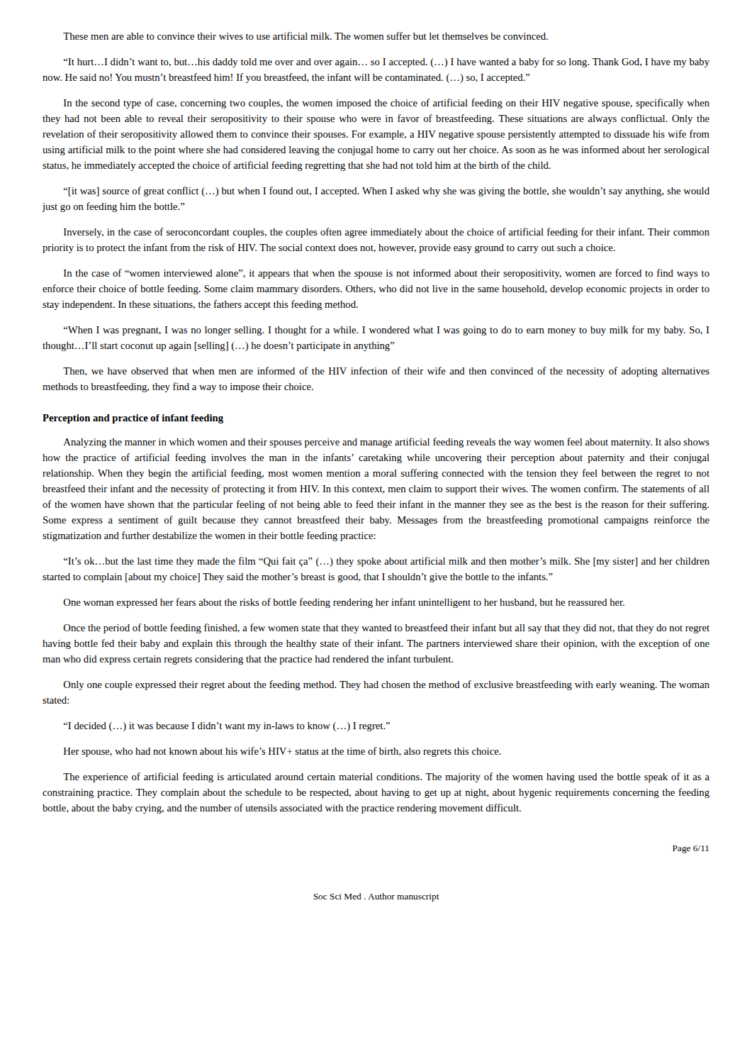These men are able to convince their wives to use artificial milk. The women suffer but let themselves be convinced.
“It hurt…I didn’t want to, but…his daddy told me over and over again… so I accepted. (…) I have wanted a baby for so long. Thank God, I have my baby now. He said no! You mustn’t breastfeed him! If you breastfeed, the infant will be contaminated. (…) so, I accepted.”
In the second type of case, concerning two couples, the women imposed the choice of artificial feeding on their HIV negative spouse, specifically when they had not been able to reveal their seropositivity to their spouse who were in favor of breastfeeding. These situations are always conflictual. Only the revelation of their seropositivity allowed them to convince their spouses. For example, a HIV negative spouse persistently attempted to dissuade his wife from using artificial milk to the point where she had considered leaving the conjugal home to carry out her choice. As soon as he was informed about her serological status, he immediately accepted the choice of artificial feeding regretting that she had not told him at the birth of the child.
“[it was] source of great conflict (…) but when I found out, I accepted. When I asked why she was giving the bottle, she wouldn’t say anything, she would just go on feeding him the bottle.”
Inversely, in the case of seroconcordant couples, the couples often agree immediately about the choice of artificial feeding for their infant. Their common priority is to protect the infant from the risk of HIV. The social context does not, however, provide easy ground to carry out such a choice.
In the case of “women interviewed alone”, it appears that when the spouse is not informed about their seropositivity, women are forced to find ways to enforce their choice of bottle feeding. Some claim mammary disorders. Others, who did not live in the same household, develop economic projects in order to stay independent. In these situations, the fathers accept this feeding method.
“When I was pregnant, I was no longer selling. I thought for a while. I wondered what I was going to do to earn money to buy milk for my baby. So, I thought…I’ll start coconut up again [selling] (…) he doesn’t participate in anything”
Then, we have observed that when men are informed of the HIV infection of their wife and then convinced of the necessity of adopting alternatives methods to breastfeeding, they find a way to impose their choice.
Perception and practice of infant feeding
Analyzing the manner in which women and their spouses perceive and manage artificial feeding reveals the way women feel about maternity. It also shows how the practice of artificial feeding involves the man in the infants’ caretaking while uncovering their perception about paternity and their conjugal relationship. When they begin the artificial feeding, most women mention a moral suffering connected with the tension they feel between the regret to not breastfeed their infant and the necessity of protecting it from HIV. In this context, men claim to support their wives. The women confirm. The statements of all of the women have shown that the particular feeling of not being able to feed their infant in the manner they see as the best is the reason for their suffering. Some express a sentiment of guilt because they cannot breastfeed their baby. Messages from the breastfeeding promotional campaigns reinforce the stigmatization and further destabilize the women in their bottle feeding practice:
“It’s ok…but the last time they made the film “Qui fait ça” (…) they spoke about artificial milk and then mother’s milk. She [my sister] and her children started to complain [about my choice] They said the mother’s breast is good, that I shouldn’t give the bottle to the infants.”
One woman expressed her fears about the risks of bottle feeding rendering her infant unintelligent to her husband, but he reassured her.
Once the period of bottle feeding finished, a few women state that they wanted to breastfeed their infant but all say that they did not, that they do not regret having bottle fed their baby and explain this through the healthy state of their infant. The partners interviewed share their opinion, with the exception of one man who did express certain regrets considering that the practice had rendered the infant turbulent.
Only one couple expressed their regret about the feeding method. They had chosen the method of exclusive breastfeeding with early weaning. The woman stated:
“I decided (…) it was because I didn’t want my in-laws to know (…) I regret.”
Her spouse, who had not known about his wife’s HIV+ status at the time of birth, also regrets this choice.
The experience of artificial feeding is articulated around certain material conditions. The majority of the women having used the bottle speak of it as a constraining practice. They complain about the schedule to be respected, about having to get up at night, about hygenic requirements concerning the feeding bottle, about the baby crying, and the number of utensils associated with the practice rendering movement difficult.
Page 6/11
Soc Sci Med . Author manuscript